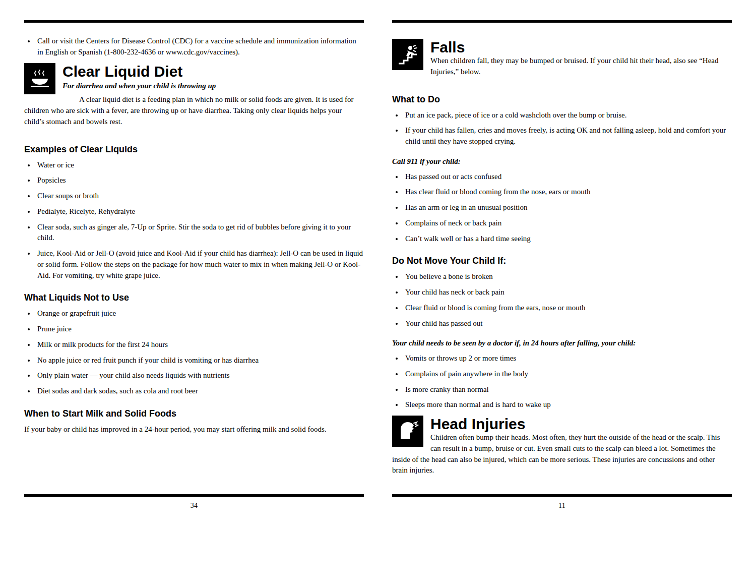Call or visit the Centers for Disease Control (CDC) for a vaccine schedule and immunization information in English or Spanish (1-800-232-4636 or www.cdc.gov/vaccines).
Clear Liquid Diet
For diarrhea and when your child is throwing up
A clear liquid diet is a feeding plan in which no milk or solid foods are given. It is used for children who are sick with a fever, are throwing up or have diarrhea. Taking only clear liquids helps your child’s stomach and bowels rest.
Examples of Clear Liquids
Water or ice
Popsicles
Clear soups or broth
Pedialyte, Ricelyte, Rehydralyte
Clear soda, such as ginger ale, 7-Up or Sprite. Stir the soda to get rid of bubbles before giving it to your child.
Juice, Kool-Aid or Jell-O (avoid juice and Kool-Aid if your child has diarrhea): Jell-O can be used in liquid or solid form. Follow the steps on the package for how much water to mix in when making Jell-O or Kool-Aid. For vomiting, try white grape juice.
What Liquids Not to Use
Orange or grapefruit juice
Prune juice
Milk or milk products for the first 24 hours
No apple juice or red fruit punch if your child is vomiting or has diarrhea
Only plain water — your child also needs liquids with nutrients
Diet sodas and dark sodas, such as cola and root beer
When to Start Milk and Solid Foods
If your baby or child has improved in a 24-hour period, you may start offering milk and solid foods.
34
Falls
When children fall, they may be bumped or bruised. If your child hit their head, also see “Head Injuries,” below.
What to Do
Put an ice pack, piece of ice or a cold washcloth over the bump or bruise.
If your child has fallen, cries and moves freely, is acting OK and not falling asleep, hold and comfort your child until they have stopped crying.
Call 911 if your child:
Has passed out or acts confused
Has clear fluid or blood coming from the nose, ears or mouth
Has an arm or leg in an unusual position
Complains of neck or back pain
Can’t walk well or has a hard time seeing
Do Not Move Your Child If:
You believe a bone is broken
Your child has neck or back pain
Clear fluid or blood is coming from the ears, nose or mouth
Your child has passed out
Your child needs to be seen by a doctor if, in 24 hours after falling, your child:
Vomits or throws up 2 or more times
Complains of pain anywhere in the body
Is more cranky than normal
Sleeps more than normal and is hard to wake up
Head Injuries
Children often bump their heads. Most often, they hurt the outside of the head or the scalp. This can result in a bump, bruise or cut. Even small cuts to the scalp can bleed a lot. Sometimes the inside of the head can also be injured, which can be more serious. These injuries are concussions and other brain injuries.
11